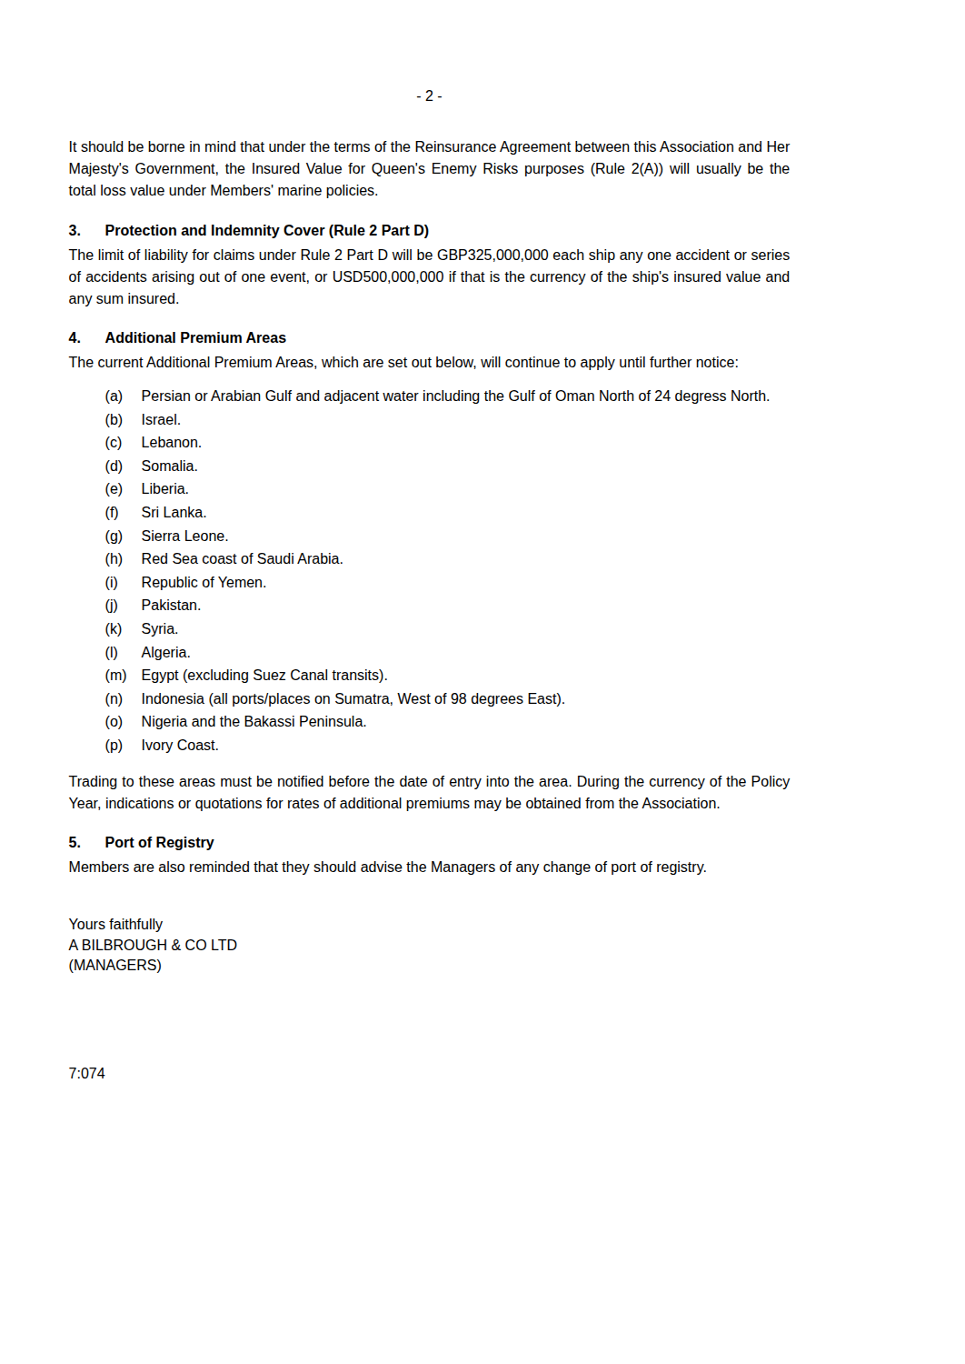- 2 -
It should be borne in mind that under the terms of the Reinsurance Agreement between this Association and Her Majesty's Government, the Insured Value for Queen's Enemy Risks purposes (Rule 2(A)) will usually be the total loss value under Members' marine policies.
3. Protection and Indemnity Cover (Rule 2 Part D)
The limit of liability for claims under Rule 2 Part D will be GBP325,000,000 each ship any one accident or series of accidents arising out of one event, or USD500,000,000 if that is the currency of the ship's insured value and any sum insured.
4. Additional Premium Areas
The current Additional Premium Areas, which are set out below, will continue to apply until further notice:
(a) Persian or Arabian Gulf and adjacent water including the Gulf of Oman North of 24 degress North.
(b) Israel.
(c) Lebanon.
(d) Somalia.
(e) Liberia.
(f) Sri Lanka.
(g) Sierra Leone.
(h) Red Sea coast of Saudi Arabia.
(i) Republic of Yemen.
(j) Pakistan.
(k) Syria.
(l) Algeria.
(m) Egypt (excluding Suez Canal transits).
(n) Indonesia (all ports/places on Sumatra, West of 98 degrees East).
(o) Nigeria and the Bakassi Peninsula.
(p) Ivory Coast.
Trading to these areas must be notified before the date of entry into the area. During the currency of the Policy Year, indications or quotations for rates of additional premiums may be obtained from the Association.
5. Port of Registry
Members are also reminded that they should advise the Managers of any change of port of registry.
Yours faithfully
A BILBROUGH & CO LTD
(MANAGERS)
7:074